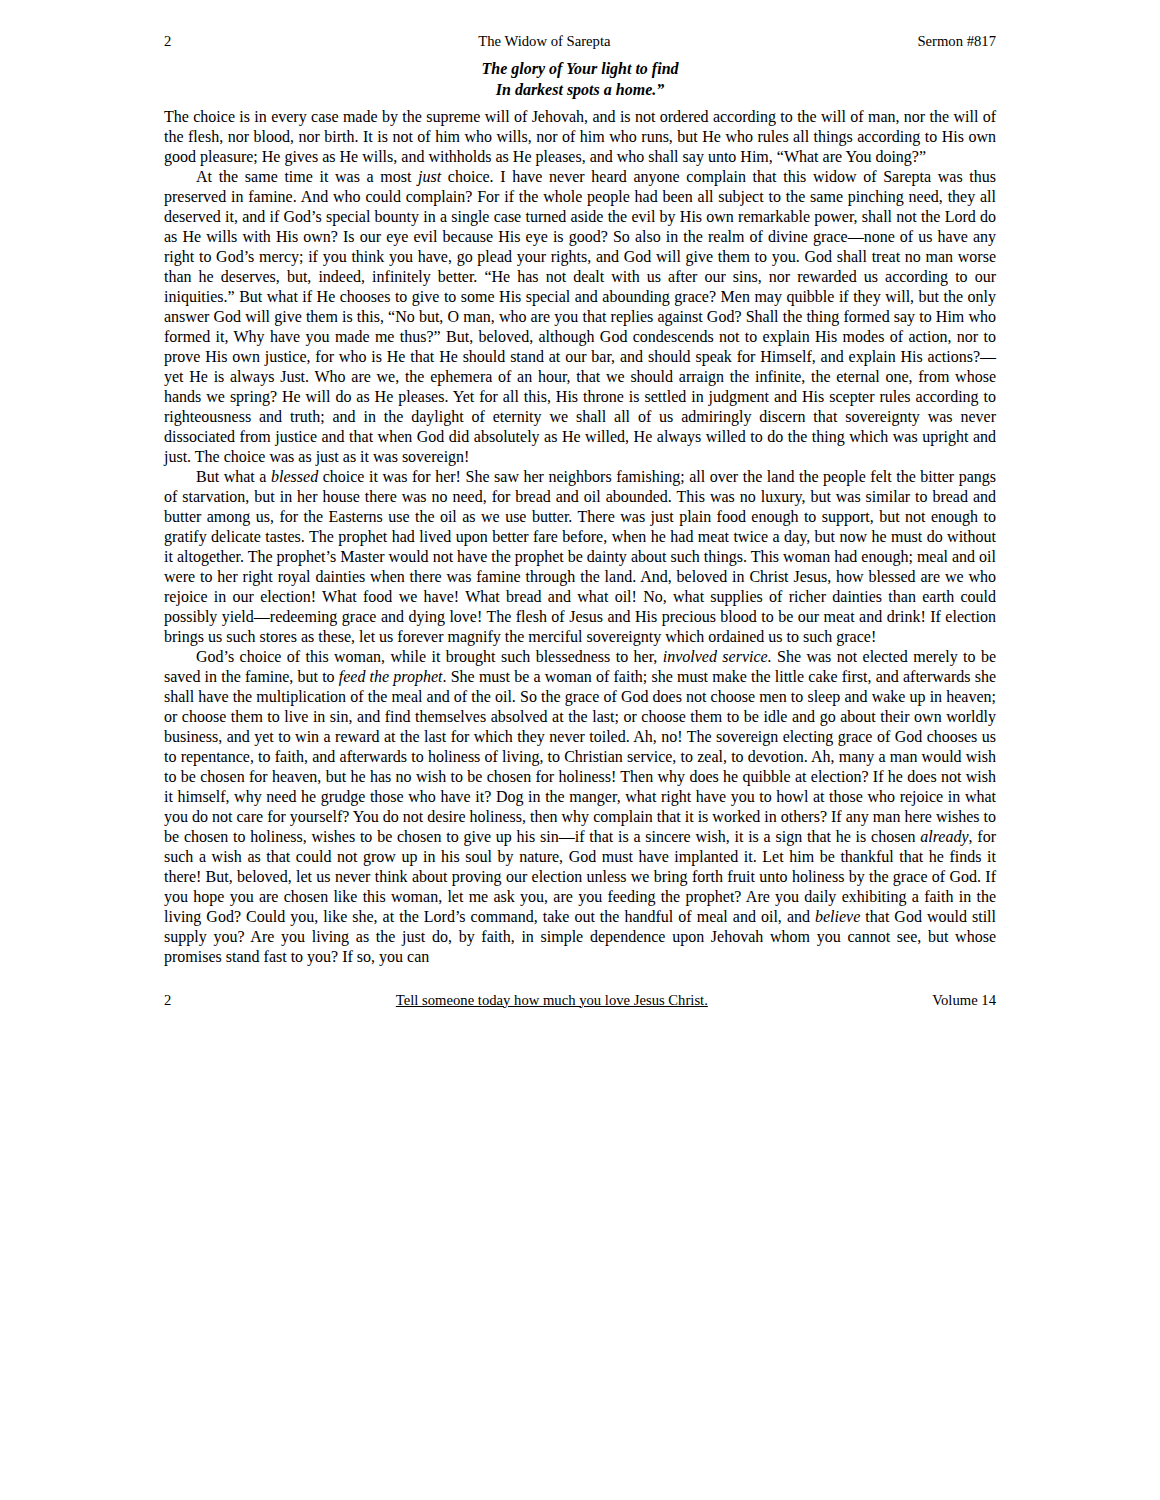2
The Widow of Sarepta
Sermon #817
The glory of Your light to find In darkest spots a home.”
The choice is in every case made by the supreme will of Jehovah, and is not ordered according to the will of man, nor the will of the flesh, nor blood, nor birth. It is not of him who wills, nor of him who runs, but He who rules all things according to His own good pleasure; He gives as He wills, and withholds as He pleases, and who shall say unto Him, “What are You doing?”
At the same time it was a most just choice. I have never heard anyone complain that this widow of Sarepta was thus preserved in famine. And who could complain? For if the whole people had been all subject to the same pinching need, they all deserved it, and if God’s special bounty in a single case turned aside the evil by His own remarkable power, shall not the Lord do as He wills with His own? Is our eye evil because His eye is good? So also in the realm of divine grace—none of us have any right to God’s mercy; if you think you have, go plead your rights, and God will give them to you. God shall treat no man worse than he deserves, but, indeed, infinitely better. “He has not dealt with us after our sins, nor rewarded us according to our iniquities.” But what if He chooses to give to some His special and abounding grace? Men may quibble if they will, but the only answer God will give them is this, “No but, O man, who are you that replies against God? Shall the thing formed say to Him who formed it, Why have you made me thus?” But, beloved, although God condescends not to explain His modes of action, nor to prove His own justice, for who is He that He should stand at our bar, and should speak for Himself, and explain His actions?—yet He is always Just. Who are we, the ephemera of an hour, that we should arraign the infinite, the eternal one, from whose hands we spring? He will do as He pleases. Yet for all this, His throne is settled in judgment and His scepter rules according to righteousness and truth; and in the daylight of eternity we shall all of us admiringly discern that sovereignty was never dissociated from justice and that when God did absolutely as He willed, He always willed to do the thing which was upright and just. The choice was as just as it was sovereign!
But what a blessed choice it was for her! She saw her neighbors famishing; all over the land the people felt the bitter pangs of starvation, but in her house there was no need, for bread and oil abounded. This was no luxury, but was similar to bread and butter among us, for the Easterns use the oil as we use butter. There was just plain food enough to support, but not enough to gratify delicate tastes. The prophet had lived upon better fare before, when he had meat twice a day, but now he must do without it altogether. The prophet’s Master would not have the prophet be dainty about such things. This woman had enough; meal and oil were to her right royal dainties when there was famine through the land. And, beloved in Christ Jesus, how blessed are we who rejoice in our election! What food we have! What bread and what oil! No, what supplies of richer dainties than earth could possibly yield—redeeming grace and dying love! The flesh of Jesus and His precious blood to be our meat and drink! If election brings us such stores as these, let us forever magnify the merciful sovereignty which ordained us to such grace!
God’s choice of this woman, while it brought such blessedness to her, involved service. She was not elected merely to be saved in the famine, but to feed the prophet. She must be a woman of faith; she must make the little cake first, and afterwards she shall have the multiplication of the meal and of the oil. So the grace of God does not choose men to sleep and wake up in heaven; or choose them to live in sin, and find themselves absolved at the last; or choose them to be idle and go about their own worldly business, and yet to win a reward at the last for which they never toiled. Ah, no! The sovereign electing grace of God chooses us to repentance, to faith, and afterwards to holiness of living, to Christian service, to zeal, to devotion. Ah, many a man would wish to be chosen for heaven, but he has no wish to be chosen for holiness! Then why does he quibble at election? If he does not wish it himself, why need he grudge those who have it? Dog in the manger, what right have you to howl at those who rejoice in what you do not care for yourself? You do not desire holiness, then why complain that it is worked in others? If any man here wishes to be chosen to holiness, wishes to be chosen to give up his sin—if that is a sincere wish, it is a sign that he is chosen already, for such a wish as that could not grow up in his soul by nature, God must have implanted it. Let him be thankful that he finds it there! But, beloved, let us never think about proving our election unless we bring forth fruit unto holiness by the grace of God. If you hope you are chosen like this woman, let me ask you, are you feeding the prophet? Are you daily exhibiting a faith in the living God? Could you, like she, at the Lord’s command, take out the handful of meal and oil, and believe that God would still supply you? Are you living as the just do, by faith, in simple dependence upon Jehovah whom you cannot see, but whose promises stand fast to you? If so, you can
2
Tell someone today how much you love Jesus Christ.
Volume 14